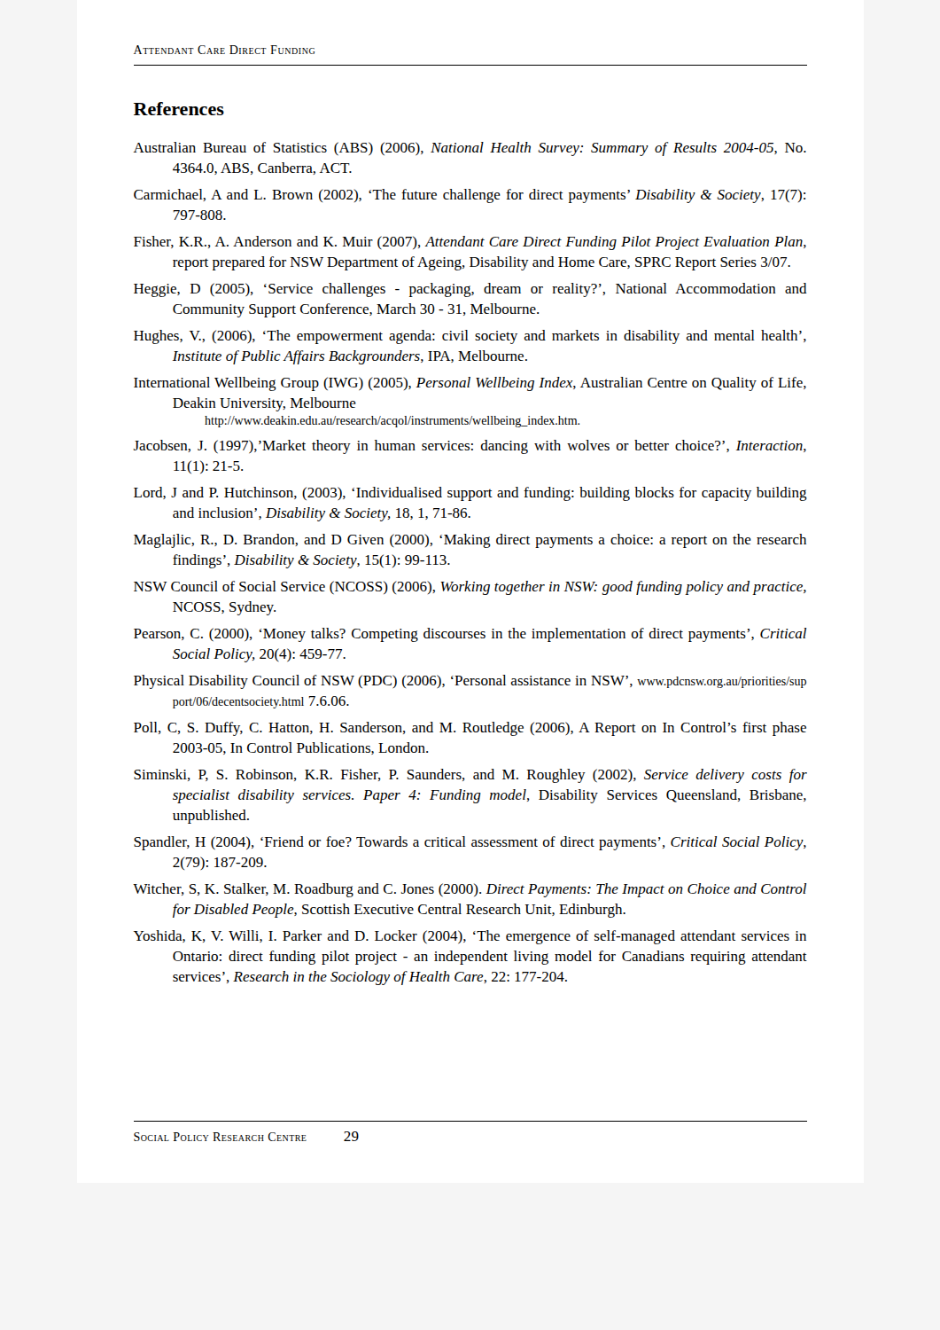Attendant Care Direct Funding
References
Australian Bureau of Statistics (ABS) (2006), National Health Survey: Summary of Results 2004-05, No. 4364.0, ABS, Canberra, ACT.
Carmichael, A and L. Brown (2002), ‘The future challenge for direct payments’ Disability & Society, 17(7): 797-808.
Fisher, K.R., A. Anderson and K. Muir (2007), Attendant Care Direct Funding Pilot Project Evaluation Plan, report prepared for NSW Department of Ageing, Disability and Home Care, SPRC Report Series 3/07.
Heggie, D (2005), ‘Service challenges - packaging, dream or reality?’, National Accommodation and Community Support Conference, March 30 - 31, Melbourne.
Hughes, V., (2006), ‘The empowerment agenda: civil society and markets in disability and mental health’, Institute of Public Affairs Backgrounders, IPA, Melbourne.
International Wellbeing Group (IWG) (2005), Personal Wellbeing Index, Australian Centre on Quality of Life, Deakin University, Melbourne http://www.deakin.edu.au/research/acqol/instruments/wellbeing_index.htm.
Jacobsen, J. (1997),’Market theory in human services: dancing with wolves or better choice?’, Interaction, 11(1): 21-5.
Lord, J and P. Hutchinson, (2003), ‘Individualised support and funding: building blocks for capacity building and inclusion’, Disability & Society, 18, 1, 71-86.
Maglajlic, R., D. Brandon, and D Given (2000), ‘Making direct payments a choice: a report on the research findings’, Disability & Society, 15(1): 99-113.
NSW Council of Social Service (NCOSS) (2006), Working together in NSW: good funding policy and practice, NCOSS, Sydney.
Pearson, C. (2000), ‘Money talks? Competing discourses in the implementation of direct payments’, Critical Social Policy, 20(4): 459-77.
Physical Disability Council of NSW (PDC) (2006), ‘Personal assistance in NSW’, www.pdcnsw.org.au/priorities/support/06/decentsociety.html 7.6.06.
Poll, C, S. Duffy, C. Hatton, H. Sanderson, and M. Routledge (2006), A Report on In Control’s first phase 2003-05, In Control Publications, London.
Siminski, P, S. Robinson, K.R. Fisher, P. Saunders, and M. Roughley (2002), Service delivery costs for specialist disability services. Paper 4: Funding model, Disability Services Queensland, Brisbane, unpublished.
Spandler, H (2004), ‘Friend or foe? Towards a critical assessment of direct payments’, Critical Social Policy, 2(79): 187-209.
Witcher, S, K. Stalker, M. Roadburg and C. Jones (2000). Direct Payments: The Impact on Choice and Control for Disabled People, Scottish Executive Central Research Unit, Edinburgh.
Yoshida, K, V. Willi, I. Parker and D. Locker (2004), ‘The emergence of self-managed attendant services in Ontario: direct funding pilot project - an independent living model for Canadians requiring attendant services’, Research in the Sociology of Health Care, 22: 177-204.
Social Policy Research Centre 29